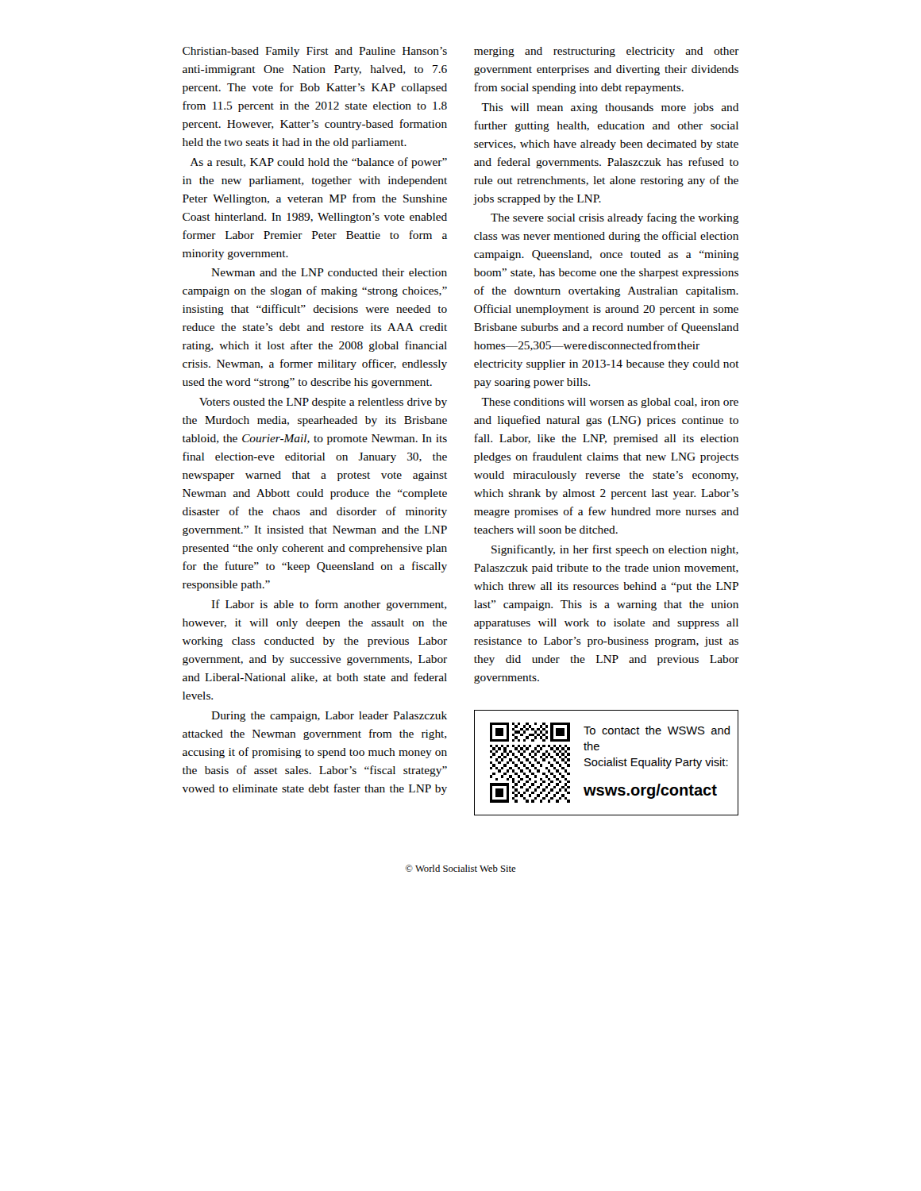Christian-based Family First and Pauline Hanson’s anti-immigrant One Nation Party, halved, to 7.6 percent. The vote for Bob Katter’s KAP collapsed from 11.5 percent in the 2012 state election to 1.8 percent. However, Katter’s country-based formation held the two seats it had in the old parliament.
As a result, KAP could hold the “balance of power” in the new parliament, together with independent Peter Wellington, a veteran MP from the Sunshine Coast hinterland. In 1989, Wellington’s vote enabled former Labor Premier Peter Beattie to form a minority government.
Newman and the LNP conducted their election campaign on the slogan of making “strong choices,” insisting that “difficult” decisions were needed to reduce the state’s debt and restore its AAA credit rating, which it lost after the 2008 global financial crisis. Newman, a former military officer, endlessly used the word “strong” to describe his government.
Voters ousted the LNP despite a relentless drive by the Murdoch media, spearheaded by its Brisbane tabloid, the Courier-Mail, to promote Newman. In its final election-eve editorial on January 30, the newspaper warned that a protest vote against Newman and Abbott could produce the “complete disaster of the chaos and disorder of minority government.” It insisted that Newman and the LNP presented “the only coherent and comprehensive plan for the future” to “keep Queensland on a fiscally responsible path.”
If Labor is able to form another government, however, it will only deepen the assault on the working class conducted by the previous Labor government, and by successive governments, Labor and Liberal-National alike, at both state and federal levels.
During the campaign, Labor leader Palaszczuk attacked the Newman government from the right, accusing it of promising to spend too much money on the basis of asset sales. Labor’s “fiscal strategy” vowed to eliminate state debt faster than the LNP by merging and restructuring electricity and other government enterprises and diverting their dividends from social spending into debt repayments.
This will mean axing thousands more jobs and further gutting health, education and other social services, which have already been decimated by state and federal governments. Palaszczuk has refused to rule out retrenchments, let alone restoring any of the jobs scrapped by the LNP.
The severe social crisis already facing the working class was never mentioned during the official election campaign. Queensland, once touted as a “mining boom” state, has become one the sharpest expressions of the downturn overtaking Australian capitalism. Official unemployment is around 20 percent in some Brisbane suburbs and a record number of Queensland homes—25,305—were disconnected from their electricity supplier in 2013-14 because they could not pay soaring power bills.
These conditions will worsen as global coal, iron ore and liquefied natural gas (LNG) prices continue to fall. Labor, like the LNP, premised all its election pledges on fraudulent claims that new LNG projects would miraculously reverse the state’s economy, which shrank by almost 2 percent last year. Labor’s meagre promises of a few hundred more nurses and teachers will soon be ditched.
Significantly, in her first speech on election night, Palaszczuk paid tribute to the trade union movement, which threw all its resources behind a “put the LNP last” campaign. This is a warning that the union apparatuses will work to isolate and suppress all resistance to Labor’s pro-business program, just as they did under the LNP and previous Labor governments.
To contact the WSWS and the
Socialist Equality Party visit: wsws.org/contact
© World Socialist Web Site